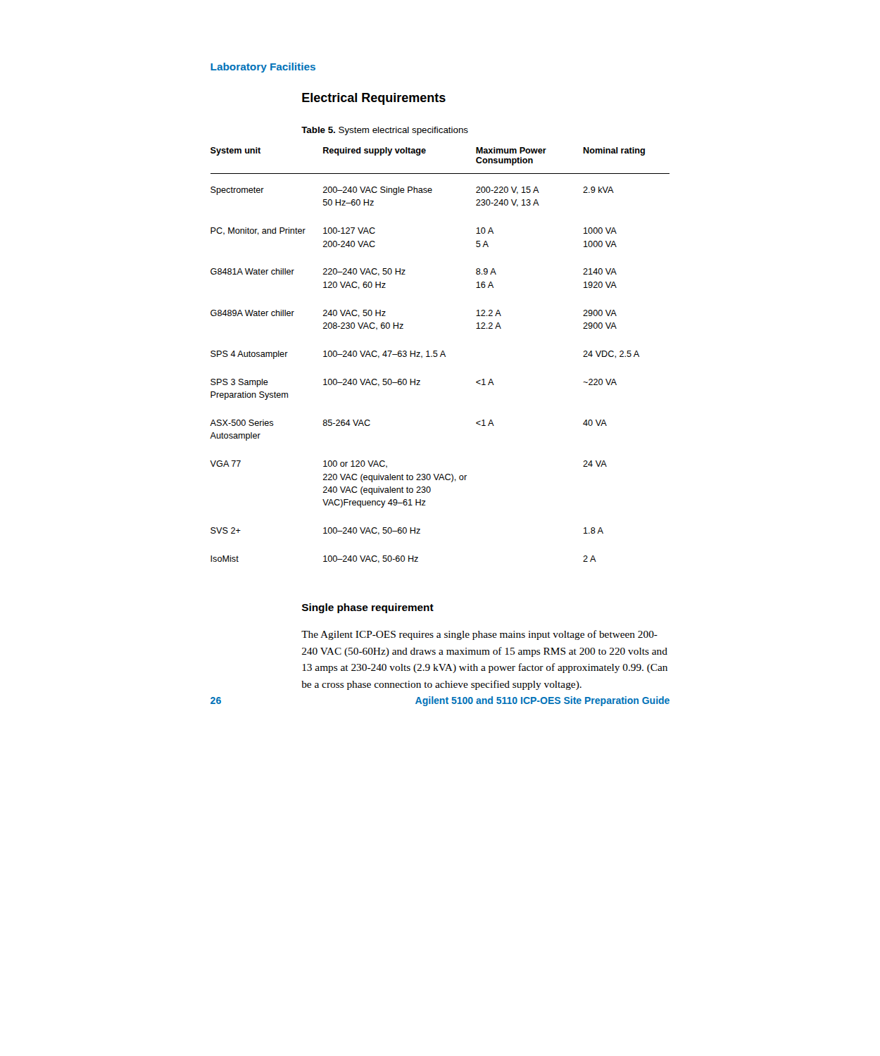Laboratory Facilities
Electrical Requirements
Table 5. System electrical specifications
| System unit | Required supply voltage | Maximum Power Consumption | Nominal rating |
| --- | --- | --- | --- |
| Spectrometer | 200–240 VAC Single Phase 50 Hz–60 Hz | 200-220 V, 15 A 230-240 V, 13 A | 2.9 kVA |
| PC, Monitor, and Printer | 100-127 VAC 200-240 VAC | 10 A 5 A | 1000 VA 1000 VA |
| G8481A Water chiller | 220–240 VAC, 50 Hz 120 VAC, 60 Hz | 8.9 A 16 A | 2140 VA 1920 VA |
| G8489A Water chiller | 240 VAC, 50 Hz 208-230 VAC, 60 Hz | 12.2 A 12.2 A | 2900 VA 2900 VA |
| SPS 4 Autosampler | 100–240 VAC, 47–63 Hz, 1.5 A | | 24 VDC, 2.5 A |
| SPS 3 Sample Preparation System | 100–240 VAC, 50–60 Hz | <1 A | ~220 VA |
| ASX-500 Series Autosampler | 85-264 VAC | <1 A | 40 VA |
| VGA 77 | 100 or 120 VAC, 220 VAC (equivalent to 230 VAC), or 240 VAC (equivalent to 230 VAC)Frequency 49–61 Hz | | 24 VA |
| SVS 2+ | 100–240 VAC, 50–60 Hz | | 1.8 A |
| IsoMist | 100–240 VAC, 50-60 Hz | | 2 A |
Single phase requirement
The Agilent ICP-OES requires a single phase mains input voltage of between 200-240 VAC (50-60Hz) and draws a maximum of 15 amps RMS at 200 to 220 volts and 13 amps at 230-240 volts (2.9 kVA) with a power factor of approximately 0.99. (Can be a cross phase connection to achieve specified supply voltage).
26
Agilent 5100 and 5110 ICP-OES Site Preparation Guide